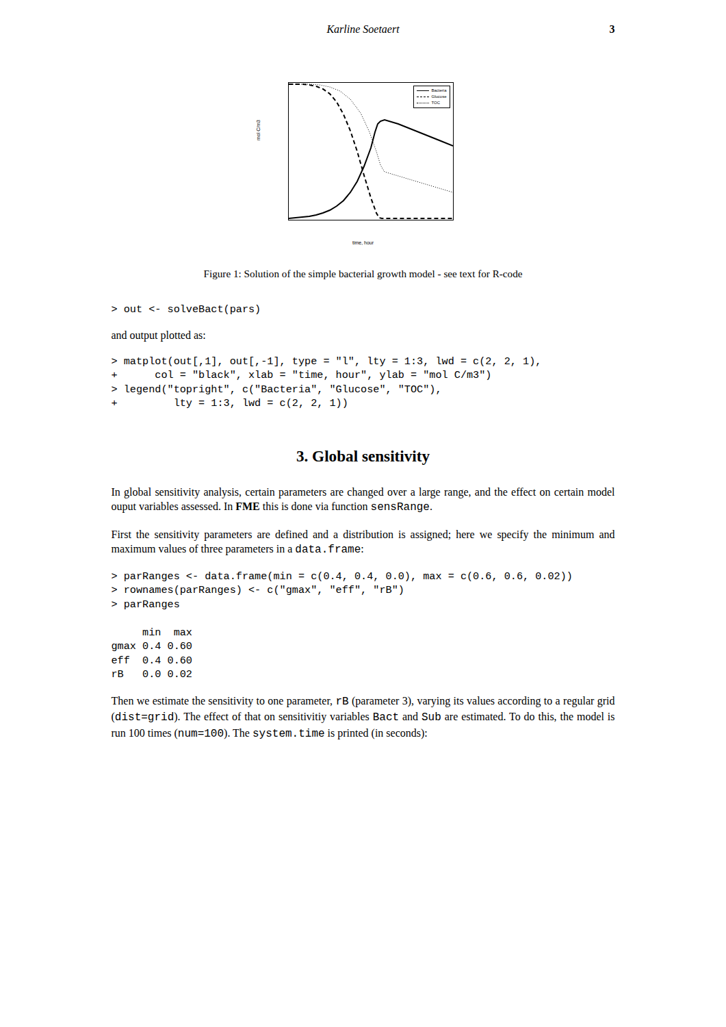Karline Soetaert 3
mol C/m3
100 80 60 40 20 0 0 10 20 30 40 50
Bacteria
Glucose
TOC
time, hour
Figure 1: Solution of the simple bacterial growth model - see text for R-code
> out <- solveBact(pars)
and output plotted as:
> matplot(out[,1], out[,-1], type = "l", lty = 1:3, lwd = c(2, 2, 1),
+      col = "black", xlab = "time, hour", ylab = "mol C/m3")
> legend("topright", c("Bacteria", "Glucose", "TOC"),
+         lty = 1:3, lwd = c(2, 2, 1))
3. Global sensitivity
In global sensitivity analysis, certain parameters are changed over a large range, and the effect on certain model ouput variables assessed. In FME this is done via function sensRange.
First the sensitivity parameters are defined and a distribution is assigned; here we specify the minimum and maximum values of three parameters in a data.frame:
> parRanges <- data.frame(min = c(0.4, 0.4, 0.0), max = c(0.6, 0.6, 0.02))
> rownames(parRanges) <- c("gmax", "eff", "rB")
> parRanges

     min  max
gmax 0.4 0.60
eff  0.4 0.60
rB   0.0 0.02
Then we estimate the sensitivity to one parameter, rB (parameter 3), varying its values according to a regular grid (dist=grid). The effect of that on sensitivitiy variables Bact and Sub are estimated. To do this, the model is run 100 times (num=100). The system.time is printed (in seconds):